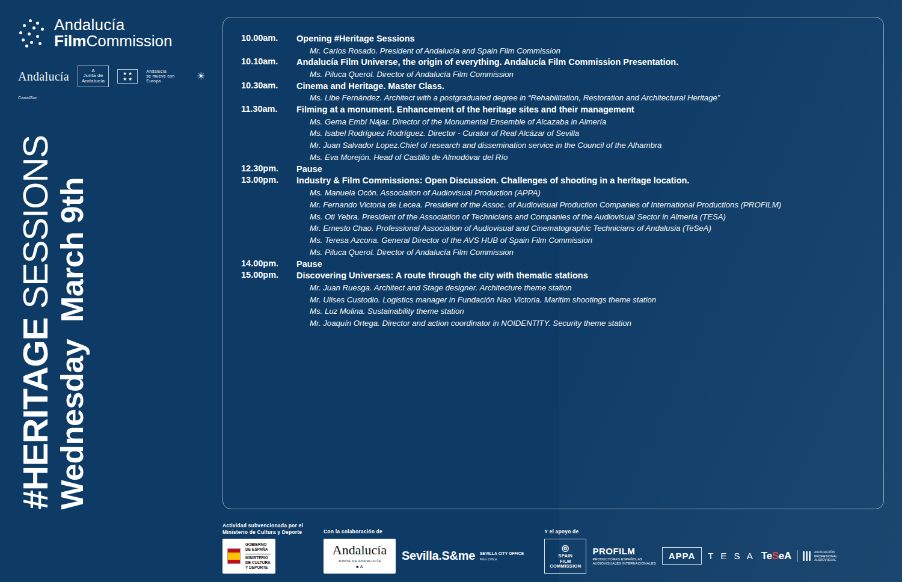Andalucía
Film Commission
Andalucía A
Junta de
Andalucía ★ ★
★ ★ Andalucía
se mueve con Europa ☀ CanalSur
#HERITAGE SESSIONS
Wednesday March 9th
| 10.00am. | Opening #Heritage Sessions Mr. Carlos Rosado. President of Andalucía and Spain Film Commission |
| 10.10am. | Andalucía Film Universe, the origin of everything. Andalucía Film Commission Presentation. Ms. Piluca Querol. Director of Andalucía Film Commission |
| 10.30am. | Cinema and Heritage. Master Class. Ms. Libe Fernández. Architect with a postgraduated degree in “Rehabilitation, Restoration and Architectural Heritage” |
| 11.30am. | Filming at a monument. Enhancement of the heritage sites and their management Ms. Gema Embí Nájar. Director of the Monumental Ensemble of Alcazaba in Almería Ms. Isabel Rodríguez Rodríguez. Director - Curator of Real Alcázar of Sevilla Mr. Juan Salvador Lopez.Chief of research and dissemination service in the Council of the Alhambra Ms. Eva Morejón. Head of Castillo de Almodóvar del Río |
| 12.30pm. | Pause |
| 13.00pm. | Industry & Film Commissions: Open Discussion. Challenges of shooting in a heritage location. Ms. Manuela Ocón. Association of Audiovisual Production (APPA) Mr. Fernando Victoria de Lecea. President of the Assoc. of Audiovisual Production Companies of International Productions (PROFILM) Ms. Oti Yebra. President of the Association of Technicians and Companies of the Audiovisual Sector in Almería (TESA) Mr. Ernesto Chao. Professional Association of Audiovisual and Cinematographic Technicians of Andalusia (TeSeA) Ms. Teresa Azcona. General Director of the AVS HUB of Spain Film Commission Ms. Piluca Querol. Director of Andalucía Film Commission |
| 14.00pm. | Pause |
| 15.00pm. | Discovering Universes: A route through the city with thematic stations Mr. Juan Ruesga. Architect and Stage designer. Architecture theme station Mr. Ulises Custodio. Logistics manager in Fundación Nao Victoria. Maritim shootings theme station Ms. Luz Molina. Sustainability theme station Mr. Joaquín Ortega. Director and action coordinator in NOIDENTITY. Security theme station |
Actividad subvencionada por el
Ministerio de Cultura y Deporte
GOBIERNO
DE ESPAÑA MINISTERIO
DE CULTURA
Y DEPORTE
Con la colaboración de
Andalucía
Junta de Andalucía
■ A
Sevilla. S&me
SEVILLA CITY OFFICE
Film Office
Y el apoyo de
◎SPAIN
FILM
COMMISSION
PROFILM
PRODUCTORAS ESPAÑOLAS
AUDIOVISUALES INTERNACIONALES
APPA
T E S A
TeSeA
ASOCIACIÓN
PROFESIONAL
AUDIOVISUAL